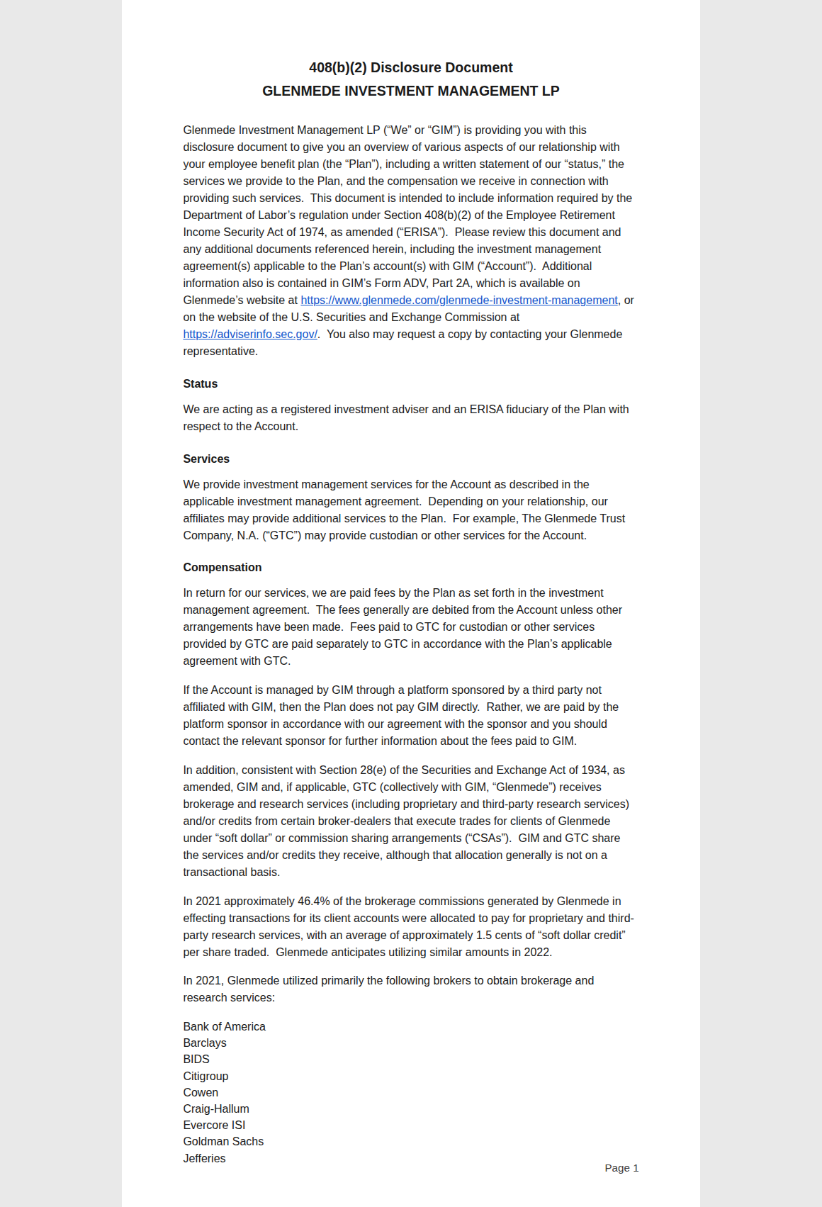408(b)(2) Disclosure Document
GLENMEDE INVESTMENT MANAGEMENT LP
Glenmede Investment Management LP (“We” or “GIM”) is providing you with this disclosure document to give you an overview of various aspects of our relationship with your employee benefit plan (the “Plan”), including a written statement of our “status,” the services we provide to the Plan, and the compensation we receive in connection with providing such services. This document is intended to include information required by the Department of Labor’s regulation under Section 408(b)(2) of the Employee Retirement Income Security Act of 1974, as amended (“ERISA”). Please review this document and any additional documents referenced herein, including the investment management agreement(s) applicable to the Plan’s account(s) with GIM (“Account”). Additional information also is contained in GIM’s Form ADV, Part 2A, which is available on Glenmede’s website at https://www.glenmede.com/glenmede-investment-management, or on the website of the U.S. Securities and Exchange Commission at https://adviserinfo.sec.gov/. You also may request a copy by contacting your Glenmede representative.
Status
We are acting as a registered investment adviser and an ERISA fiduciary of the Plan with respect to the Account.
Services
We provide investment management services for the Account as described in the applicable investment management agreement. Depending on your relationship, our affiliates may provide additional services to the Plan. For example, The Glenmede Trust Company, N.A. (“GTC”) may provide custodian or other services for the Account.
Compensation
In return for our services, we are paid fees by the Plan as set forth in the investment management agreement. The fees generally are debited from the Account unless other arrangements have been made. Fees paid to GTC for custodian or other services provided by GTC are paid separately to GTC in accordance with the Plan’s applicable agreement with GTC.
If the Account is managed by GIM through a platform sponsored by a third party not affiliated with GIM, then the Plan does not pay GIM directly. Rather, we are paid by the platform sponsor in accordance with our agreement with the sponsor and you should contact the relevant sponsor for further information about the fees paid to GIM.
In addition, consistent with Section 28(e) of the Securities and Exchange Act of 1934, as amended, GIM and, if applicable, GTC (collectively with GIM, “Glenmede”) receives brokerage and research services (including proprietary and third-party research services) and/or credits from certain broker-dealers that execute trades for clients of Glenmede under “soft dollar” or commission sharing arrangements (“CSAs”). GIM and GTC share the services and/or credits they receive, although that allocation generally is not on a transactional basis.
In 2021 approximately 46.4% of the brokerage commissions generated by Glenmede in effecting transactions for its client accounts were allocated to pay for proprietary and third-party research services, with an average of approximately 1.5 cents of “soft dollar credit” per share traded. Glenmede anticipates utilizing similar amounts in 2022.
In 2021, Glenmede utilized primarily the following brokers to obtain brokerage and research services:
Bank of America
Barclays
BIDS
Citigroup
Cowen
Craig-Hallum
Evercore ISI
Goldman Sachs
Jefferies
Page 1